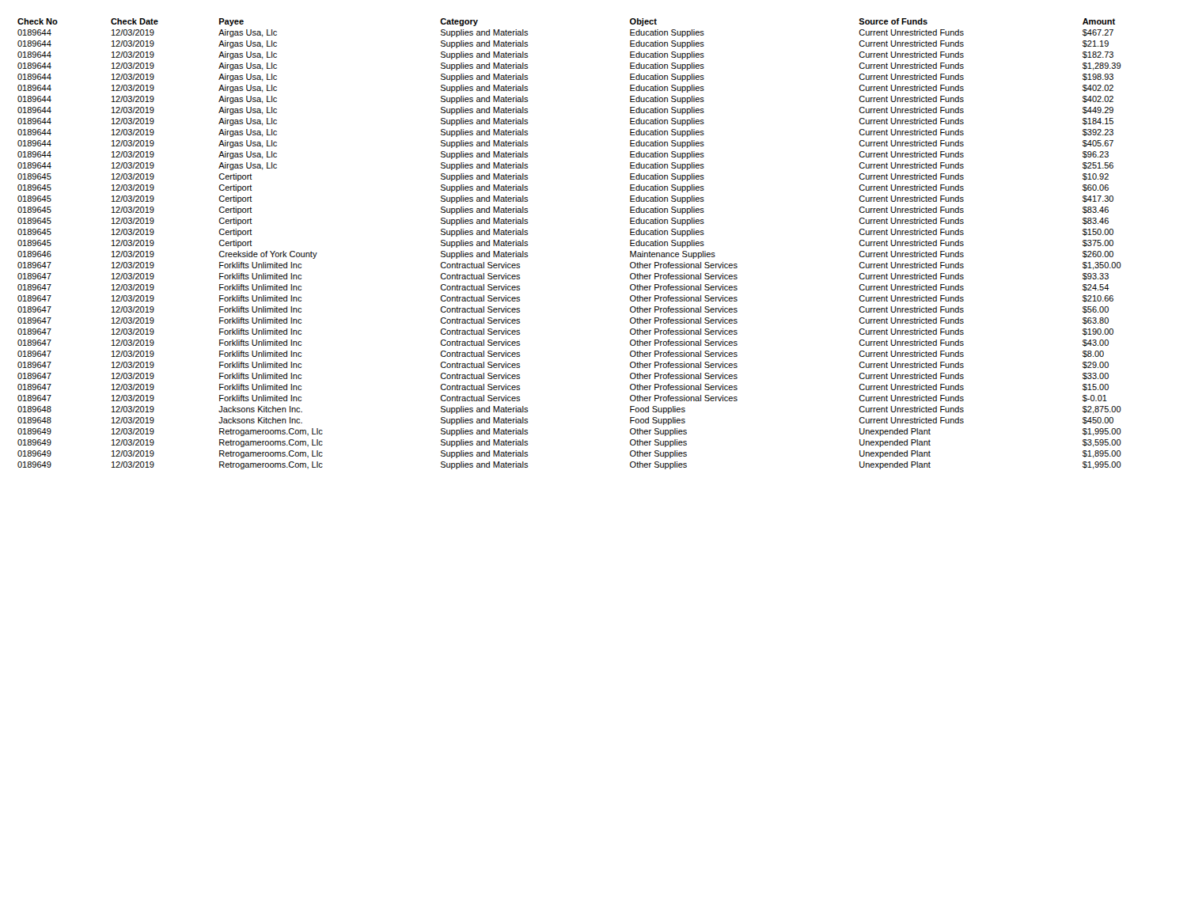| Check No | Check Date | Payee | Category | Object | Source of Funds | Amount |
| --- | --- | --- | --- | --- | --- | --- |
| 0189644 | 12/03/2019 | Airgas Usa, Llc | Supplies and Materials | Education Supplies | Current Unrestricted Funds | $467.27 |
| 0189644 | 12/03/2019 | Airgas Usa, Llc | Supplies and Materials | Education Supplies | Current Unrestricted Funds | $21.19 |
| 0189644 | 12/03/2019 | Airgas Usa, Llc | Supplies and Materials | Education Supplies | Current Unrestricted Funds | $182.73 |
| 0189644 | 12/03/2019 | Airgas Usa, Llc | Supplies and Materials | Education Supplies | Current Unrestricted Funds | $1,289.39 |
| 0189644 | 12/03/2019 | Airgas Usa, Llc | Supplies and Materials | Education Supplies | Current Unrestricted Funds | $198.93 |
| 0189644 | 12/03/2019 | Airgas Usa, Llc | Supplies and Materials | Education Supplies | Current Unrestricted Funds | $402.02 |
| 0189644 | 12/03/2019 | Airgas Usa, Llc | Supplies and Materials | Education Supplies | Current Unrestricted Funds | $402.02 |
| 0189644 | 12/03/2019 | Airgas Usa, Llc | Supplies and Materials | Education Supplies | Current Unrestricted Funds | $449.29 |
| 0189644 | 12/03/2019 | Airgas Usa, Llc | Supplies and Materials | Education Supplies | Current Unrestricted Funds | $184.15 |
| 0189644 | 12/03/2019 | Airgas Usa, Llc | Supplies and Materials | Education Supplies | Current Unrestricted Funds | $392.23 |
| 0189644 | 12/03/2019 | Airgas Usa, Llc | Supplies and Materials | Education Supplies | Current Unrestricted Funds | $405.67 |
| 0189644 | 12/03/2019 | Airgas Usa, Llc | Supplies and Materials | Education Supplies | Current Unrestricted Funds | $96.23 |
| 0189644 | 12/03/2019 | Airgas Usa, Llc | Supplies and Materials | Education Supplies | Current Unrestricted Funds | $251.56 |
| 0189645 | 12/03/2019 | Certiport | Supplies and Materials | Education Supplies | Current Unrestricted Funds | $10.92 |
| 0189645 | 12/03/2019 | Certiport | Supplies and Materials | Education Supplies | Current Unrestricted Funds | $60.06 |
| 0189645 | 12/03/2019 | Certiport | Supplies and Materials | Education Supplies | Current Unrestricted Funds | $417.30 |
| 0189645 | 12/03/2019 | Certiport | Supplies and Materials | Education Supplies | Current Unrestricted Funds | $83.46 |
| 0189645 | 12/03/2019 | Certiport | Supplies and Materials | Education Supplies | Current Unrestricted Funds | $83.46 |
| 0189645 | 12/03/2019 | Certiport | Supplies and Materials | Education Supplies | Current Unrestricted Funds | $150.00 |
| 0189645 | 12/03/2019 | Certiport | Supplies and Materials | Education Supplies | Current Unrestricted Funds | $375.00 |
| 0189646 | 12/03/2019 | Creekside of York County | Supplies and Materials | Maintenance Supplies | Current Unrestricted Funds | $260.00 |
| 0189647 | 12/03/2019 | Forklifts Unlimited Inc | Contractual Services | Other Professional Services | Current Unrestricted Funds | $1,350.00 |
| 0189647 | 12/03/2019 | Forklifts Unlimited Inc | Contractual Services | Other Professional Services | Current Unrestricted Funds | $93.33 |
| 0189647 | 12/03/2019 | Forklifts Unlimited Inc | Contractual Services | Other Professional Services | Current Unrestricted Funds | $24.54 |
| 0189647 | 12/03/2019 | Forklifts Unlimited Inc | Contractual Services | Other Professional Services | Current Unrestricted Funds | $210.66 |
| 0189647 | 12/03/2019 | Forklifts Unlimited Inc | Contractual Services | Other Professional Services | Current Unrestricted Funds | $56.00 |
| 0189647 | 12/03/2019 | Forklifts Unlimited Inc | Contractual Services | Other Professional Services | Current Unrestricted Funds | $63.80 |
| 0189647 | 12/03/2019 | Forklifts Unlimited Inc | Contractual Services | Other Professional Services | Current Unrestricted Funds | $190.00 |
| 0189647 | 12/03/2019 | Forklifts Unlimited Inc | Contractual Services | Other Professional Services | Current Unrestricted Funds | $43.00 |
| 0189647 | 12/03/2019 | Forklifts Unlimited Inc | Contractual Services | Other Professional Services | Current Unrestricted Funds | $8.00 |
| 0189647 | 12/03/2019 | Forklifts Unlimited Inc | Contractual Services | Other Professional Services | Current Unrestricted Funds | $29.00 |
| 0189647 | 12/03/2019 | Forklifts Unlimited Inc | Contractual Services | Other Professional Services | Current Unrestricted Funds | $33.00 |
| 0189647 | 12/03/2019 | Forklifts Unlimited Inc | Contractual Services | Other Professional Services | Current Unrestricted Funds | $15.00 |
| 0189647 | 12/03/2019 | Forklifts Unlimited Inc | Contractual Services | Other Professional Services | Current Unrestricted Funds | $-0.01 |
| 0189648 | 12/03/2019 | Jacksons Kitchen Inc. | Supplies and Materials | Food Supplies | Current Unrestricted Funds | $2,875.00 |
| 0189648 | 12/03/2019 | Jacksons Kitchen Inc. | Supplies and Materials | Food Supplies | Current Unrestricted Funds | $450.00 |
| 0189649 | 12/03/2019 | Retrogamerooms.Com, Llc | Supplies and Materials | Other Supplies | Unexpended Plant | $1,995.00 |
| 0189649 | 12/03/2019 | Retrogamerooms.Com, Llc | Supplies and Materials | Other Supplies | Unexpended Plant | $3,595.00 |
| 0189649 | 12/03/2019 | Retrogamerooms.Com, Llc | Supplies and Materials | Other Supplies | Unexpended Plant | $1,895.00 |
| 0189649 | 12/03/2019 | Retrogamerooms.Com, Llc | Supplies and Materials | Other Supplies | Unexpended Plant | $1,995.00 |